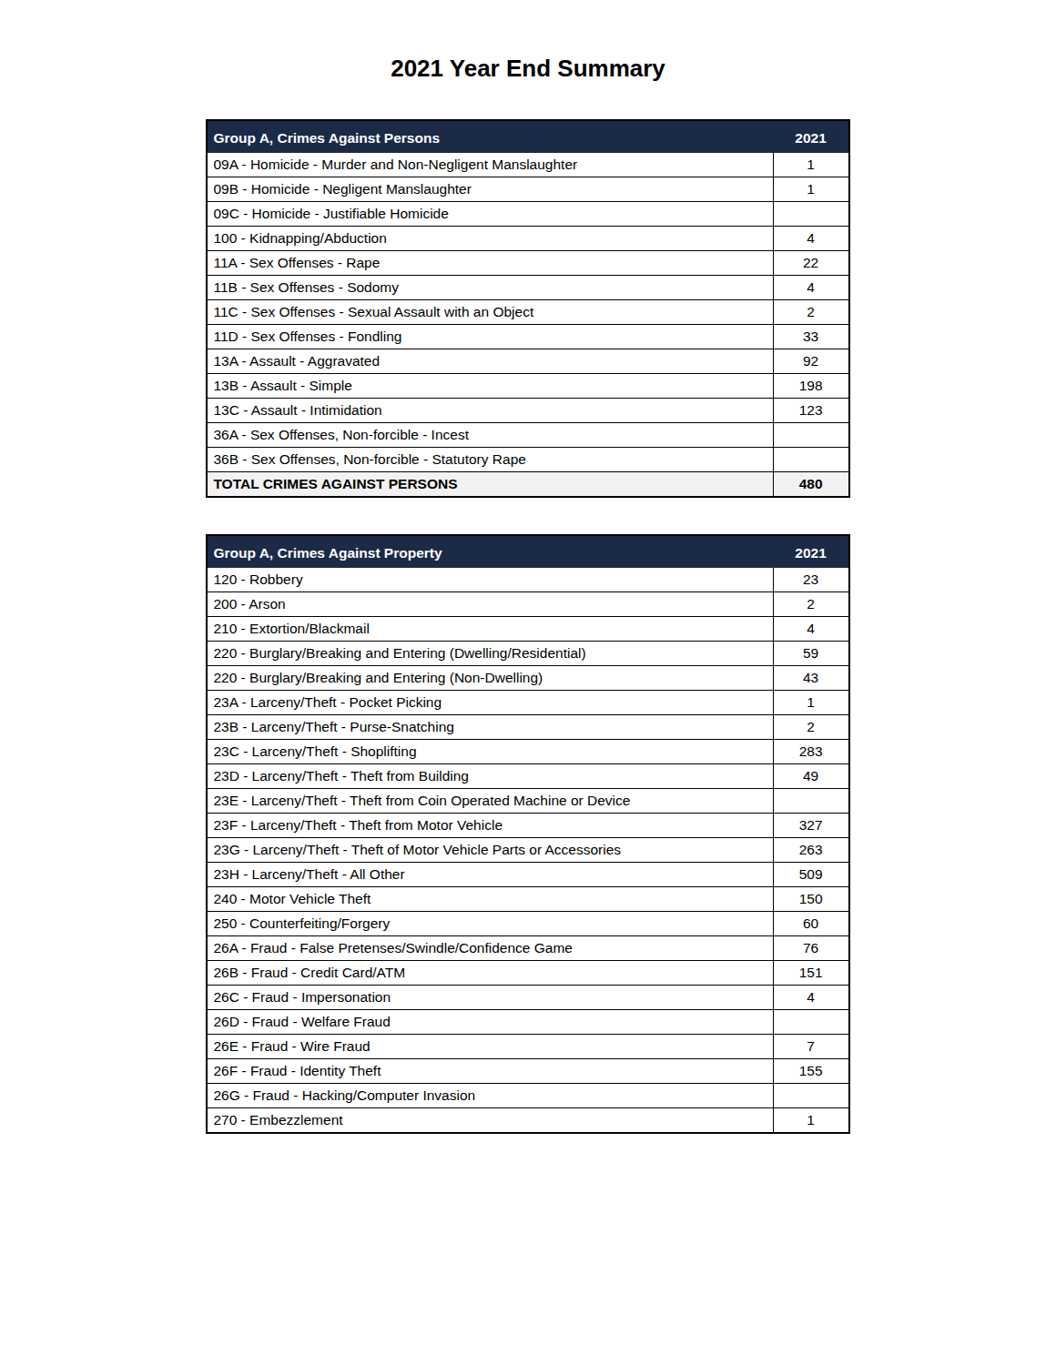2021 Year End Summary
| Group A, Crimes Against Persons | 2021 |
| --- | --- |
| 09A - Homicide - Murder and Non-Negligent Manslaughter | 1 |
| 09B - Homicide - Negligent Manslaughter | 1 |
| 09C - Homicide - Justifiable Homicide | |
| 100 - Kidnapping/Abduction | 4 |
| 11A - Sex Offenses - Rape | 22 |
| 11B - Sex Offenses - Sodomy | 4 |
| 11C - Sex Offenses - Sexual Assault with an Object | 2 |
| 11D - Sex Offenses - Fondling | 33 |
| 13A - Assault - Aggravated | 92 |
| 13B - Assault - Simple | 198 |
| 13C - Assault - Intimidation | 123 |
| 36A - Sex Offenses, Non-forcible - Incest | |
| 36B - Sex Offenses, Non-forcible - Statutory Rape | |
| TOTAL CRIMES AGAINST PERSONS | 480 |
| Group A, Crimes Against Property | 2021 |
| --- | --- |
| 120 - Robbery | 23 |
| 200 - Arson | 2 |
| 210 - Extortion/Blackmail | 4 |
| 220 - Burglary/Breaking and Entering (Dwelling/Residential) | 59 |
| 220 - Burglary/Breaking and Entering (Non-Dwelling) | 43 |
| 23A - Larceny/Theft - Pocket Picking | 1 |
| 23B - Larceny/Theft - Purse-Snatching | 2 |
| 23C - Larceny/Theft - Shoplifting | 283 |
| 23D - Larceny/Theft - Theft from Building | 49 |
| 23E - Larceny/Theft - Theft from Coin Operated Machine or Device | |
| 23F - Larceny/Theft - Theft from Motor Vehicle | 327 |
| 23G - Larceny/Theft - Theft of Motor Vehicle Parts or Accessories | 263 |
| 23H - Larceny/Theft - All Other | 509 |
| 240 - Motor Vehicle Theft | 150 |
| 250 - Counterfeiting/Forgery | 60 |
| 26A - Fraud - False Pretenses/Swindle/Confidence Game | 76 |
| 26B - Fraud - Credit Card/ATM | 151 |
| 26C - Fraud - Impersonation | 4 |
| 26D - Fraud - Welfare Fraud | |
| 26E - Fraud - Wire Fraud | 7 |
| 26F - Fraud - Identity Theft | 155 |
| 26G - Fraud - Hacking/Computer Invasion | |
| 270 - Embezzlement | 1 |